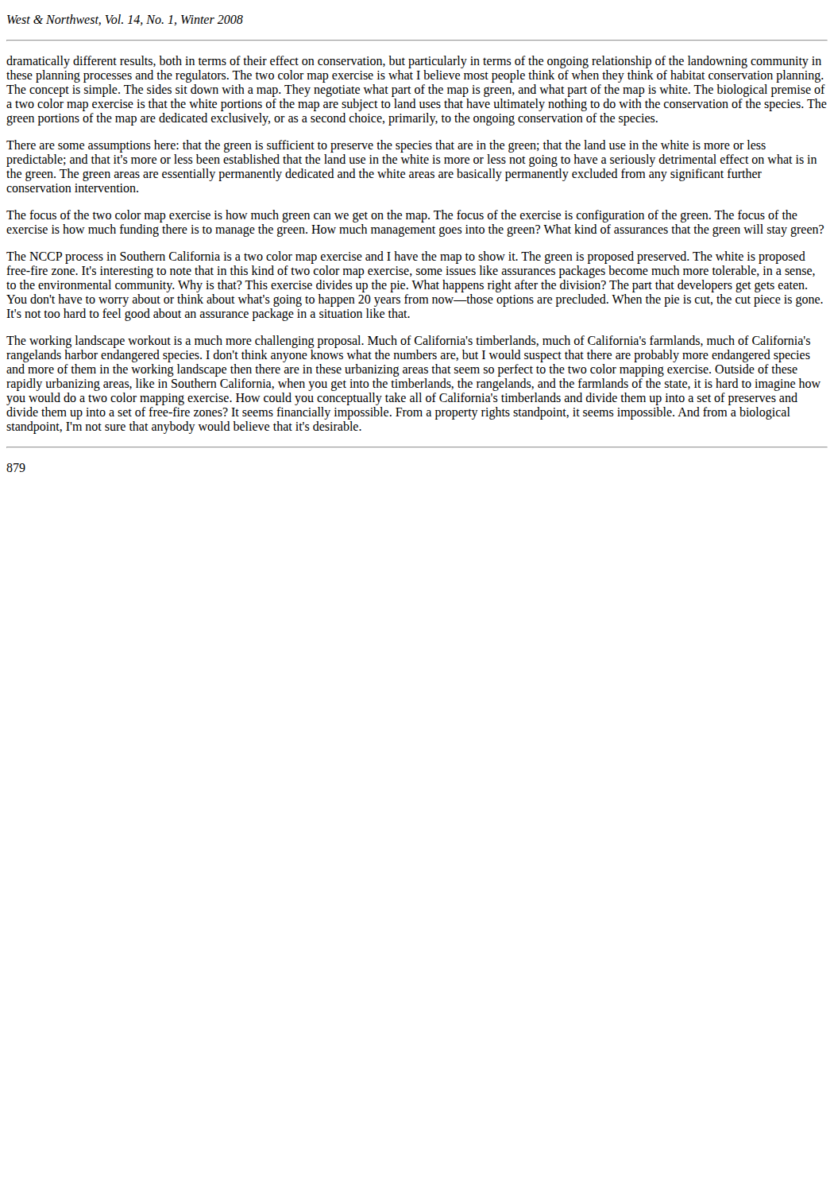West & Northwest, Vol. 14, No. 1, Winter 2008
dramatically different results, both in terms of their effect on conservation, but particularly in terms of the ongoing relationship of the landowning community in these planning processes and the regulators. The two color map exercise is what I believe most people think of when they think of habitat conservation planning. The concept is simple. The sides sit down with a map. They negotiate what part of the map is green, and what part of the map is white. The biological premise of a two color map exercise is that the white portions of the map are subject to land uses that have ultimately nothing to do with the conservation of the species. The green portions of the map are dedicated exclusively, or as a second choice, primarily, to the ongoing conservation of the species.
There are some assumptions here: that the green is sufficient to preserve the species that are in the green; that the land use in the white is more or less predictable; and that it's more or less been established that the land use in the white is more or less not going to have a seriously detrimental effect on what is in the green. The green areas are essentially permanently dedicated and the white areas are basically permanently excluded from any significant further conservation intervention.
The focus of the two color map exercise is how much green can we get on the map. The focus of the exercise is configuration of the green. The focus of the exercise is how much funding there is to manage the green. How much management goes into the green? What kind of assurances that the green will stay green?
The NCCP process in Southern California is a two color map exercise and I have the map to show it. The green is proposed preserved. The white is proposed free-fire zone. It's interesting to note that in this kind of two color map exercise, some issues like assurances packages become much more tolerable, in a sense, to the environmental community. Why is that? This exercise divides up the pie. What happens right after the division? The part that developers get gets eaten. You don't have to worry about or think about what's going to happen 20 years from now—those options are precluded. When the pie is cut, the cut piece is gone. It's not too hard to feel good about an assurance package in a situation like that.
The working landscape workout is a much more challenging proposal. Much of California's timberlands, much of California's farmlands, much of California's rangelands harbor endangered species. I don't think anyone knows what the numbers are, but I would suspect that there are probably more endangered species and more of them in the working landscape then there are in these urbanizing areas that seem so perfect to the two color mapping exercise. Outside of these rapidly urbanizing areas, like in Southern California, when you get into the timberlands, the rangelands, and the farmlands of the state, it is hard to imagine how you would do a two color mapping exercise. How could you conceptually take all of California's timberlands and divide them up into a set of preserves and divide them up into a set of free-fire zones? It seems financially impossible. From a property rights standpoint, it seems impossible. And from a biological standpoint, I'm not sure that anybody would believe that it's desirable.
879